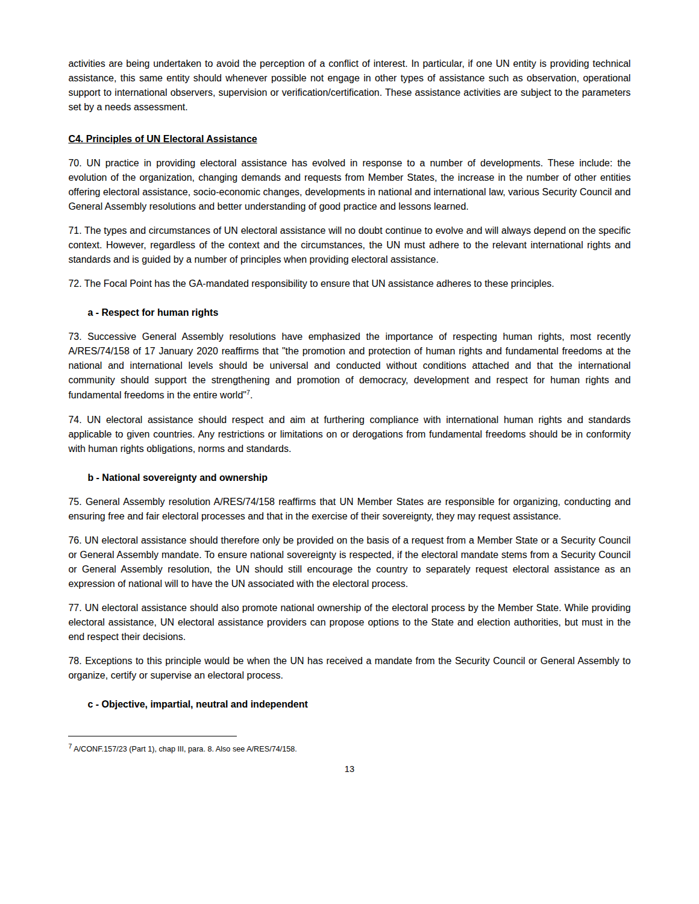activities are being undertaken to avoid the perception of a conflict of interest. In particular, if one UN entity is providing technical assistance, this same entity should whenever possible not engage in other types of assistance such as observation, operational support to international observers, supervision or verification/certification. These assistance activities are subject to the parameters set by a needs assessment.
C4. Principles of UN Electoral Assistance
70. UN practice in providing electoral assistance has evolved in response to a number of developments. These include: the evolution of the organization, changing demands and requests from Member States, the increase in the number of other entities offering electoral assistance, socio-economic changes, developments in national and international law, various Security Council and General Assembly resolutions and better understanding of good practice and lessons learned.
71. The types and circumstances of UN electoral assistance will no doubt continue to evolve and will always depend on the specific context. However, regardless of the context and the circumstances, the UN must adhere to the relevant international rights and standards and is guided by a number of principles when providing electoral assistance.
72. The Focal Point has the GA-mandated responsibility to ensure that UN assistance adheres to these principles.
a - Respect for human rights
73. Successive General Assembly resolutions have emphasized the importance of respecting human rights, most recently A/RES/74/158 of 17 January 2020 reaffirms that "the promotion and protection of human rights and fundamental freedoms at the national and international levels should be universal and conducted without conditions attached and that the international community should support the strengthening and promotion of democracy, development and respect for human rights and fundamental freedoms in the entire world"7.
74. UN electoral assistance should respect and aim at furthering compliance with international human rights and standards applicable to given countries. Any restrictions or limitations on or derogations from fundamental freedoms should be in conformity with human rights obligations, norms and standards.
b - National sovereignty and ownership
75. General Assembly resolution A/RES/74/158 reaffirms that UN Member States are responsible for organizing, conducting and ensuring free and fair electoral processes and that in the exercise of their sovereignty, they may request assistance.
76. UN electoral assistance should therefore only be provided on the basis of a request from a Member State or a Security Council or General Assembly mandate. To ensure national sovereignty is respected, if the electoral mandate stems from a Security Council or General Assembly resolution, the UN should still encourage the country to separately request electoral assistance as an expression of national will to have the UN associated with the electoral process.
77. UN electoral assistance should also promote national ownership of the electoral process by the Member State. While providing electoral assistance, UN electoral assistance providers can propose options to the State and election authorities, but must in the end respect their decisions.
78. Exceptions to this principle would be when the UN has received a mandate from the Security Council or General Assembly to organize, certify or supervise an electoral process.
c - Objective, impartial, neutral and independent
7 A/CONF.157/23 (Part 1), chap III, para. 8. Also see A/RES/74/158.
13